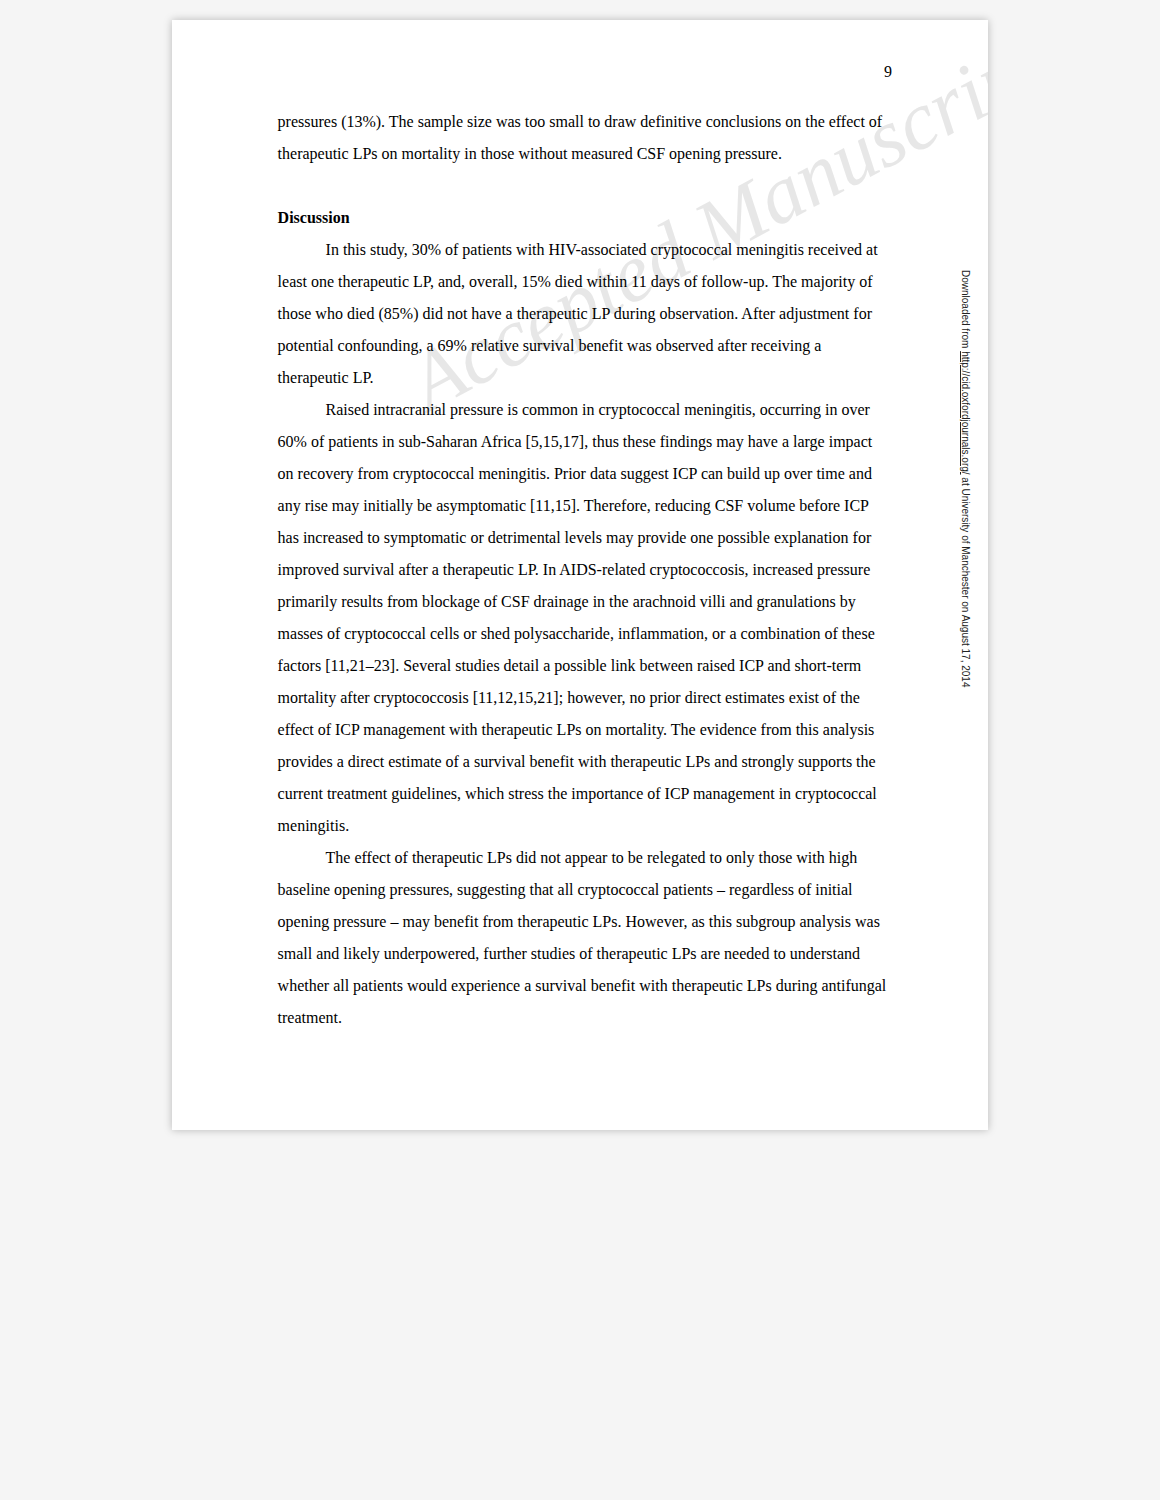9
Accepted Manuscript
Downloaded from http://cid.oxfordjournals.org/ at University of Manchester on August 17, 2014
pressures (13%). The sample size was too small to draw definitive conclusions on the effect of therapeutic LPs on mortality in those without measured CSF opening pressure.
Discussion
In this study, 30% of patients with HIV-associated cryptococcal meningitis received at least one therapeutic LP, and, overall, 15% died within 11 days of follow-up. The majority of those who died (85%) did not have a therapeutic LP during observation. After adjustment for potential confounding, a 69% relative survival benefit was observed after receiving a therapeutic LP.
Raised intracranial pressure is common in cryptococcal meningitis, occurring in over 60% of patients in sub-Saharan Africa [5,15,17], thus these findings may have a large impact on recovery from cryptococcal meningitis. Prior data suggest ICP can build up over time and any rise may initially be asymptomatic [11,15]. Therefore, reducing CSF volume before ICP has increased to symptomatic or detrimental levels may provide one possible explanation for improved survival after a therapeutic LP. In AIDS-related cryptococcosis, increased pressure primarily results from blockage of CSF drainage in the arachnoid villi and granulations by masses of cryptococcal cells or shed polysaccharide, inflammation, or a combination of these factors [11,21–23]. Several studies detail a possible link between raised ICP and short-term mortality after cryptococcosis [11,12,15,21]; however, no prior direct estimates exist of the effect of ICP management with therapeutic LPs on mortality. The evidence from this analysis provides a direct estimate of a survival benefit with therapeutic LPs and strongly supports the current treatment guidelines, which stress the importance of ICP management in cryptococcal meningitis.
The effect of therapeutic LPs did not appear to be relegated to only those with high baseline opening pressures, suggesting that all cryptococcal patients – regardless of initial opening pressure – may benefit from therapeutic LPs. However, as this subgroup analysis was small and likely underpowered, further studies of therapeutic LPs are needed to understand whether all patients would experience a survival benefit with therapeutic LPs during antifungal treatment.